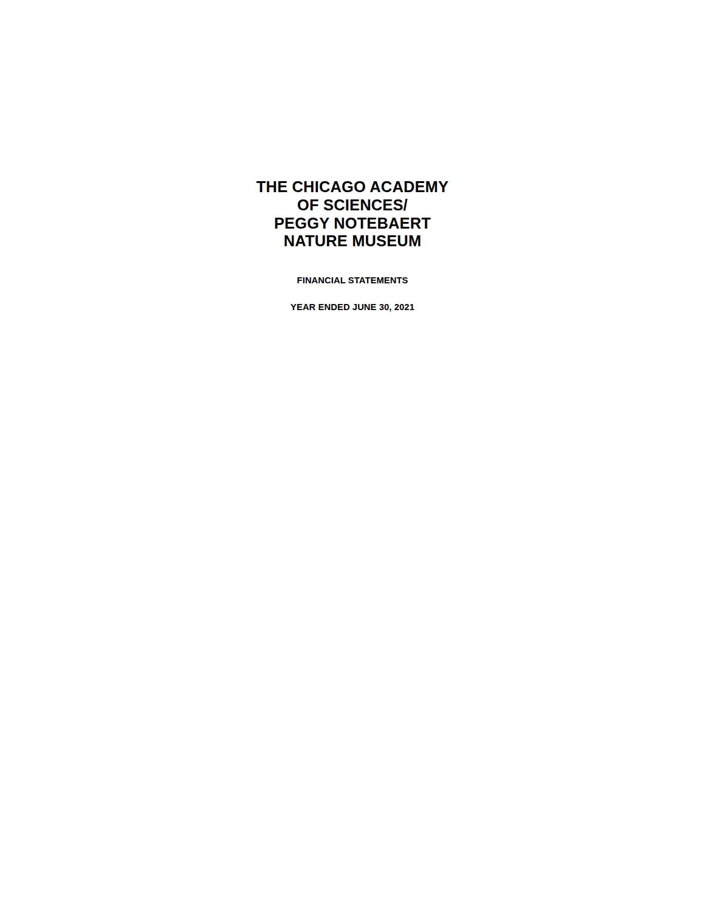THE CHICAGO ACADEMY
OF SCIENCES/
PEGGY NOTEBAERT
NATURE MUSEUM
FINANCIAL STATEMENTS
YEAR ENDED JUNE 30, 2021